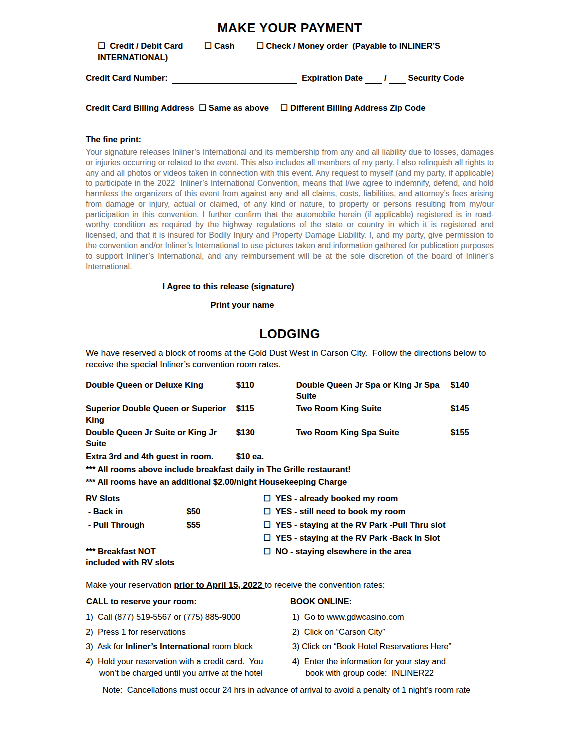MAKE YOUR PAYMENT
☐ Credit / Debit Card ☐ Cash ☐ Check / Money order (Payable to INLINER’S INTERNATIONAL)
Credit Card Number: Expiration Date / Security Code
Credit Card Billing Address ☐ Same as above ☐ Different Billing Address Zip Code
The fine print:
Your signature releases Inliner’s International and its membership from any and all liability due to losses, damages or injuries occurring or related to the event. This also includes all members of my party. I also relinquish all rights to any and all photos or videos taken in connection with this event. Any request to myself (and my party, if applicable) to participate in the 2022 Inliner’s International Convention, means that I/we agree to indemnify, defend, and hold harmless the organizers of this event from against any and all claims, costs, liabilities, and attorney’s fees arising from damage or injury, actual or claimed, of any kind or nature, to property or persons resulting from my/our participation in this convention. I further confirm that the automobile herein (if applicable) registered is in road-worthy condition as required by the highway regulations of the state or country in which it is registered and licensed, and that it is insured for Bodily Injury and Property Damage Liability. I, and my party, give permission to the convention and/or Inliner’s International to use pictures taken and information gathered for publication purposes to support Inliner’s International, and any reimbursement will be at the sole discretion of the board of Inliner’s International.
I Agree to this release (signature)
Print your name
LODGING
We have reserved a block of rooms at the Gold Dust West in Carson City. Follow the directions below to receive the special Inliner’s convention room rates.
| Double Queen or Deluxe King | $110 | Double Queen Jr Spa or King Jr Spa Suite | $140 |
| Superior Double Queen or Superior King | $115 | Two Room King Suite | $145 |
| Double Queen Jr Suite or King Jr Suite | $130 | Two Room King Spa Suite | $155 |
| Extra 3rd and 4th guest in room. | $10 ea. | | |
*** All rooms above include breakfast daily in The Grille restaurant!
*** All rooms have an additional $2.00/night Housekeeping Charge
| RV Slots | | ☐ YES - already booked my room |
| - Back in | $50 | ☐ YES - still need to book my room |
| - Pull Through | $55 | ☐ YES - staying at the RV Park -Pull Thru slot |
| | | ☐ YES - staying at the RV Park -Back In Slot |
| *** Breakfast NOT included with RV slots | | ☐ NO - staying elsewhere in the area |
Make your reservation prior to April 15, 2022 to receive the convention rates:
| CALL to reserve your room: | BOOK ONLINE: |
| --- | --- |
| 1) Call (877) 519-5567 or (775) 885-9000 | 1) Go to www.gdwcasino.com |
| 2) Press 1 for reservations | 2) Click on “Carson City” |
| 3) Ask for Inliner’s International room block | 3) Click on “Book Hotel Reservations Here” |
| 4) Hold your reservation with a credit card. You won’t be charged until you arrive at the hotel | 4) Enter the information for your stay and book with group code: INLINER22 |
Note: Cancellations must occur 24 hrs in advance of arrival to avoid a penalty of 1 night’s room rate